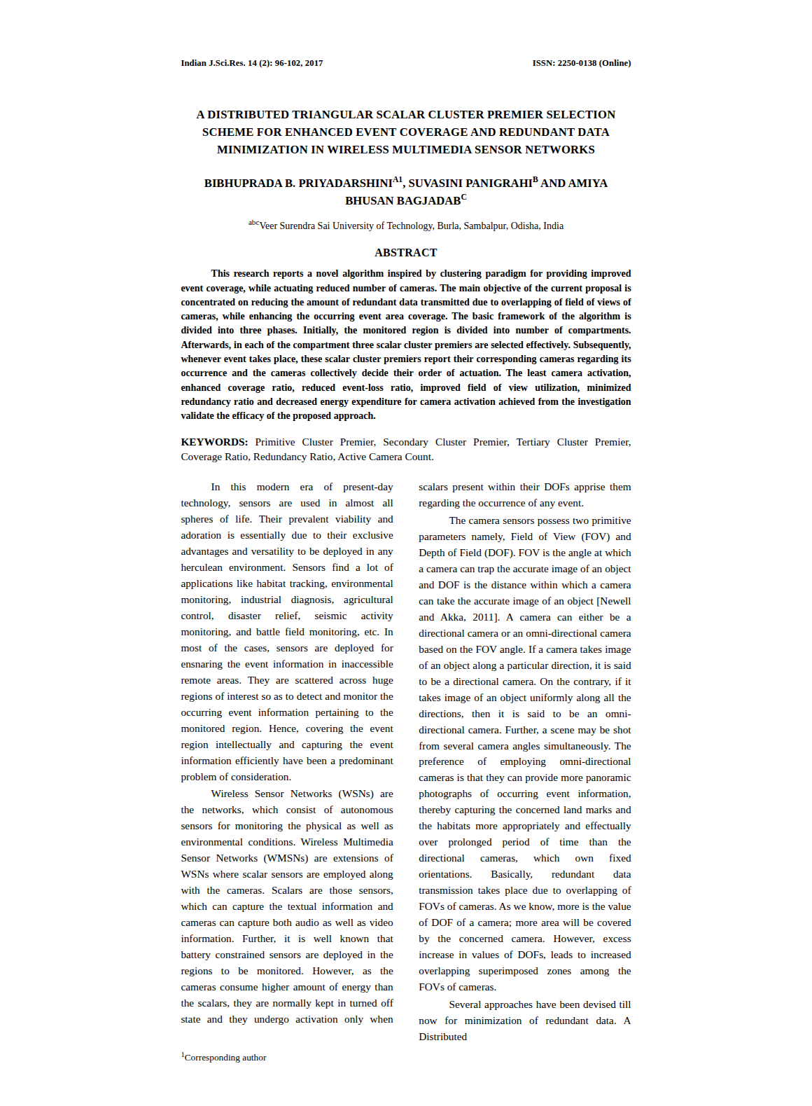Indian J.Sci.Res. 14 (2): 96-102, 2017
ISSN: 2250-0138 (Online)
A Distributed Triangular Scalar Cluster Premier Selection Scheme for Enhanced Event Coverage and Redundant Data Minimization in Wireless Multimedia Sensor Networks
Bibhuprada B. Priyadarshinia1, Suvasini Panigrahib and Amiya Bhusan Bagjadabc
abcVeer Surendra Sai University of Technology, Burla, Sambalpur, Odisha, India
ABSTRACT
This research reports a novel algorithm inspired by clustering paradigm for providing improved event coverage, while actuating reduced number of cameras. The main objective of the current proposal is concentrated on reducing the amount of redundant data transmitted due to overlapping of field of views of cameras, while enhancing the occurring event area coverage. The basic framework of the algorithm is divided into three phases. Initially, the monitored region is divided into number of compartments. Afterwards, in each of the compartment three scalar cluster premiers are selected effectively. Subsequently, whenever event takes place, these scalar cluster premiers report their corresponding cameras regarding its occurrence and the cameras collectively decide their order of actuation. The least camera activation, enhanced coverage ratio, reduced event-loss ratio, improved field of view utilization, minimized redundancy ratio and decreased energy expenditure for camera activation achieved from the investigation validate the efficacy of the proposed approach.
KEYWORDS: Primitive Cluster Premier, Secondary Cluster Premier, Tertiary Cluster Premier, Coverage Ratio, Redundancy Ratio, Active Camera Count.
In this modern era of present-day technology, sensors are used in almost all spheres of life. Their prevalent viability and adoration is essentially due to their exclusive advantages and versatility to be deployed in any herculean environment. Sensors find a lot of applications like habitat tracking, environmental monitoring, industrial diagnosis, agricultural control, disaster relief, seismic activity monitoring, and battle field monitoring, etc. In most of the cases, sensors are deployed for ensnaring the event information in inaccessible remote areas. They are scattered across huge regions of interest so as to detect and monitor the occurring event information pertaining to the monitored region. Hence, covering the event region intellectually and capturing the event information efficiently have been a predominant problem of consideration.
Wireless Sensor Networks (WSNs) are the networks, which consist of autonomous sensors for monitoring the physical as well as environmental conditions. Wireless Multimedia Sensor Networks (WMSNs) are extensions of WSNs where scalar sensors are employed along with the cameras. Scalars are those sensors, which can capture the textual information and cameras can capture both audio as well as video information. Further, it is well known that battery constrained sensors are deployed in the regions to be monitored. However, as the cameras consume higher amount of energy than the scalars, they are normally kept in turned off state and they undergo activation only when scalars present within their DOFs apprise them regarding the occurrence of any event.
The camera sensors possess two primitive parameters namely, Field of View (FOV) and Depth of Field (DOF). FOV is the angle at which a camera can trap the accurate image of an object and DOF is the distance within which a camera can take the accurate image of an object [Newell and Akka, 2011]. A camera can either be a directional camera or an omni-directional camera based on the FOV angle. If a camera takes image of an object along a particular direction, it is said to be a directional camera. On the contrary, if it takes image of an object uniformly along all the directions, then it is said to be an omni-directional camera. Further, a scene may be shot from several camera angles simultaneously. The preference of employing omni-directional cameras is that they can provide more panoramic photographs of occurring event information, thereby capturing the concerned land marks and the habitats more appropriately and effectually over prolonged period of time than the directional cameras, which own fixed orientations. Basically, redundant data transmission takes place due to overlapping of FOVs of cameras. As we know, more is the value of DOF of a camera; more area will be covered by the concerned camera. However, excess increase in values of DOFs, leads to increased overlapping superimposed zones among the FOVs of cameras.
Several approaches have been devised till now for minimization of redundant data. A Distributed
1Corresponding author